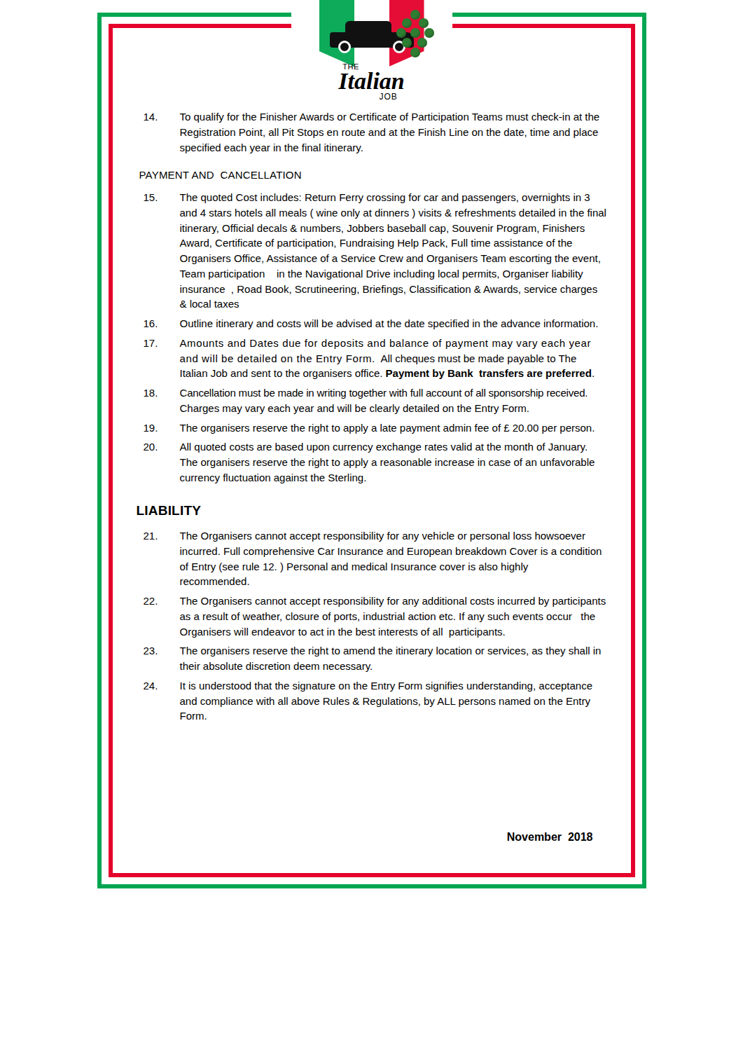THE Italian JOB
14. To qualify for the Finisher Awards or Certificate of Participation Teams must check-in at the Registration Point, all Pit Stops en route and at the Finish Line on the date, time and place specified each year in the final itinerary.
PAYMENT AND CANCELLATION
15. The quoted Cost includes: Return Ferry crossing for car and passengers, overnights in 3 and 4 stars hotels all meals ( wine only at dinners ) visits & refreshments detailed in the final itinerary, Official decals & numbers, Jobbers baseball cap, Souvenir Program, Finishers Award, Certificate of participation, Fundraising Help Pack, Full time assistance of the Organisers Office, Assistance of a Service Crew and Organisers Team escorting the event, Team participation in the Navigational Drive including local permits, Organiser liability insurance , Road Book, Scrutineering, Briefings, Classification & Awards, service charges & local taxes
16. Outline itinerary and costs will be advised at the date specified in the advance information.
17. Amounts and Dates due for deposits and balance of payment may vary each year and will be detailed on the Entry Form. All cheques must be made payable to The Italian Job and sent to the organisers office. Payment by Bank transfers are preferred.
18. Cancellation must be made in writing together with full account of all sponsorship received. Charges may vary each year and will be clearly detailed on the Entry Form.
19. The organisers reserve the right to apply a late payment admin fee of £ 20.00 per person.
20. All quoted costs are based upon currency exchange rates valid at the month of January. The organisers reserve the right to apply a reasonable increase in case of an unfavorable currency fluctuation against the Sterling.
LIABILITY
21. The Organisers cannot accept responsibility for any vehicle or personal loss howsoever incurred. Full comprehensive Car Insurance and European breakdown Cover is a condition of Entry (see rule 12. ) Personal and medical Insurance cover is also highly recommended.
22. The Organisers cannot accept responsibility for any additional costs incurred by participants as a result of weather, closure of ports, industrial action etc. If any such events occur the Organisers will endeavor to act in the best interests of all participants.
23. The organisers reserve the right to amend the itinerary location or services, as they shall in their absolute discretion deem necessary.
24. It is understood that the signature on the Entry Form signifies understanding, acceptance and compliance with all above Rules & Regulations, by ALL persons named on the Entry Form.
November 2018